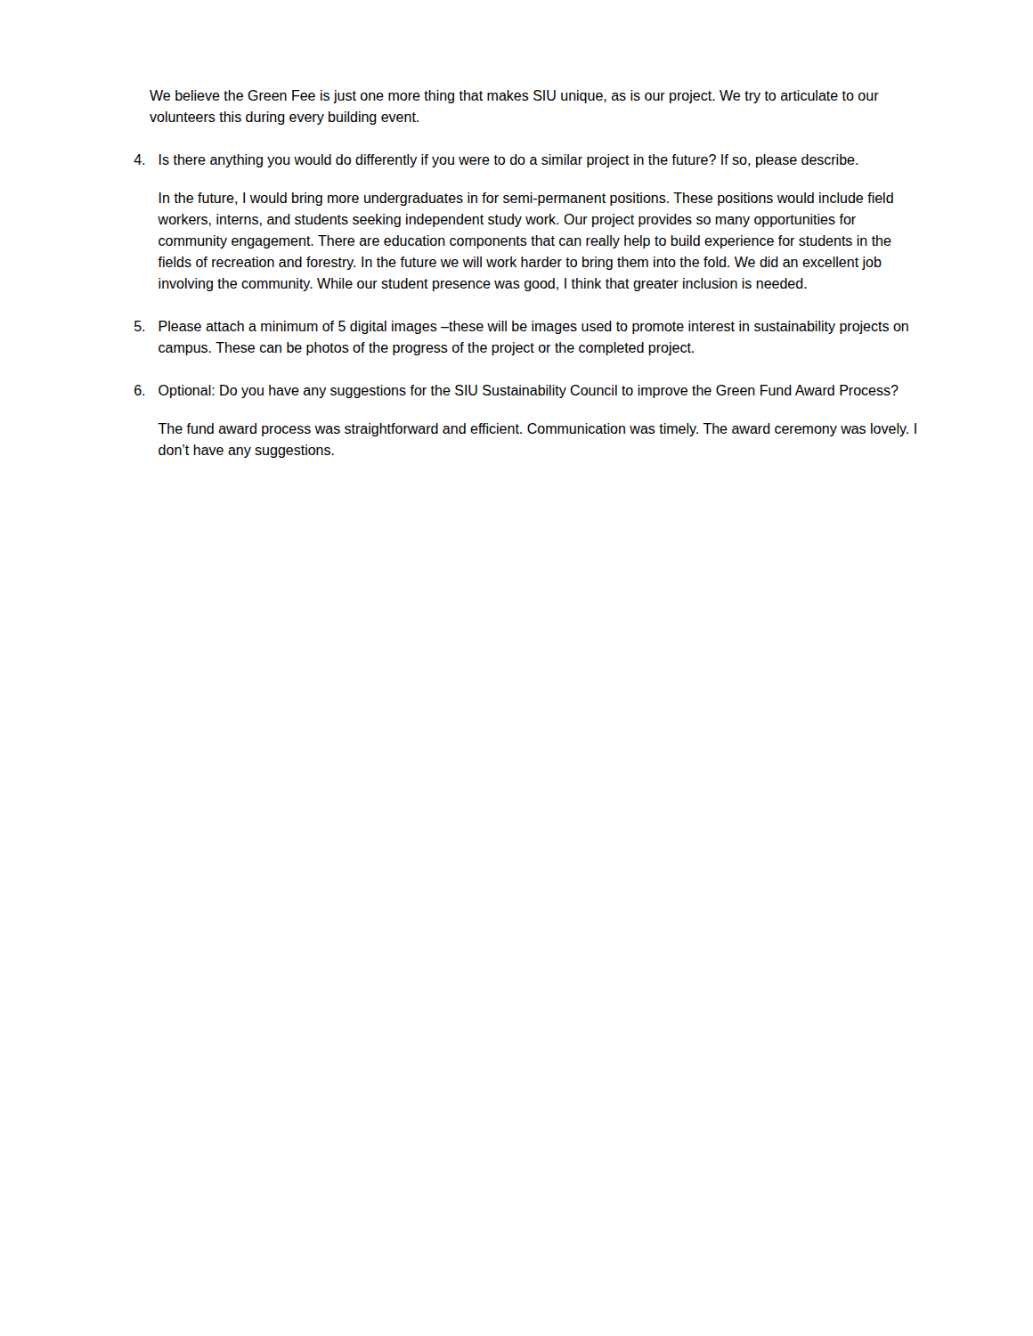We believe the Green Fee is just one more thing that makes SIU unique, as is our project. We try to articulate to our volunteers this during every building event.
Is there anything you would do differently if you were to do a similar project in the future? If so, please describe.
In the future, I would bring more undergraduates in for semi-permanent positions. These positions would include field workers, interns, and students seeking independent study work. Our project provides so many opportunities for community engagement. There are education components that can really help to build experience for students in the fields of recreation and forestry. In the future we will work harder to bring them into the fold. We did an excellent job involving the community. While our student presence was good, I think that greater inclusion is needed.
Please attach a minimum of 5 digital images –these will be images used to promote interest in sustainability projects on campus. These can be photos of the progress of the project or the completed project.
Optional: Do you have any suggestions for the SIU Sustainability Council to improve the Green Fund Award Process?
The fund award process was straightforward and efficient. Communication was timely. The award ceremony was lovely. I don’t have any suggestions.